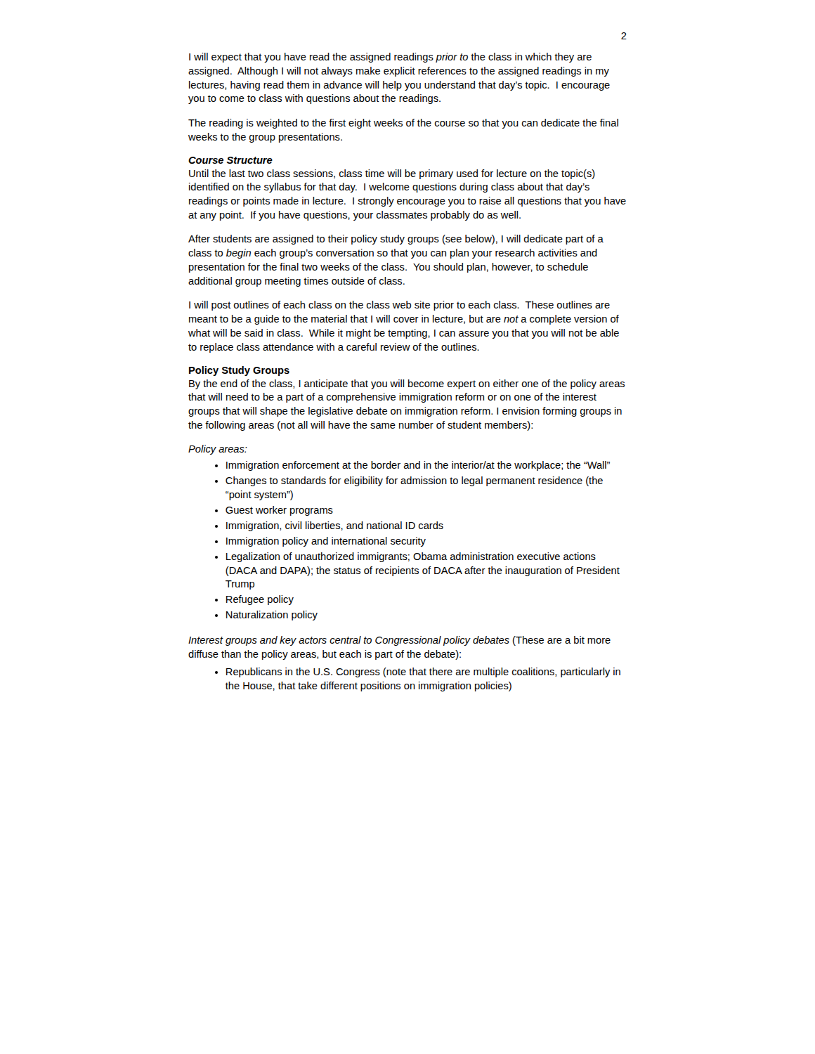2
I will expect that you have read the assigned readings prior to the class in which they are assigned. Although I will not always make explicit references to the assigned readings in my lectures, having read them in advance will help you understand that day’s topic. I encourage you to come to class with questions about the readings.
The reading is weighted to the first eight weeks of the course so that you can dedicate the final weeks to the group presentations.
Course Structure
Until the last two class sessions, class time will be primary used for lecture on the topic(s) identified on the syllabus for that day. I welcome questions during class about that day’s readings or points made in lecture. I strongly encourage you to raise all questions that you have at any point. If you have questions, your classmates probably do as well.
After students are assigned to their policy study groups (see below), I will dedicate part of a class to begin each group’s conversation so that you can plan your research activities and presentation for the final two weeks of the class. You should plan, however, to schedule additional group meeting times outside of class.
I will post outlines of each class on the class web site prior to each class. These outlines are meant to be a guide to the material that I will cover in lecture, but are not a complete version of what will be said in class. While it might be tempting, I can assure you that you will not be able to replace class attendance with a careful review of the outlines.
Policy Study Groups
By the end of the class, I anticipate that you will become expert on either one of the policy areas that will need to be a part of a comprehensive immigration reform or on one of the interest groups that will shape the legislative debate on immigration reform. I envision forming groups in the following areas (not all will have the same number of student members):
Policy areas:
Immigration enforcement at the border and in the interior/at the workplace; the “Wall”
Changes to standards for eligibility for admission to legal permanent residence (the “point system”)
Guest worker programs
Immigration, civil liberties, and national ID cards
Immigration policy and international security
Legalization of unauthorized immigrants; Obama administration executive actions (DACA and DAPA); the status of recipients of DACA after the inauguration of President Trump
Refugee policy
Naturalization policy
Interest groups and key actors central to Congressional policy debates (These are a bit more diffuse than the policy areas, but each is part of the debate):
Republicans in the U.S. Congress (note that there are multiple coalitions, particularly in the House, that take different positions on immigration policies)